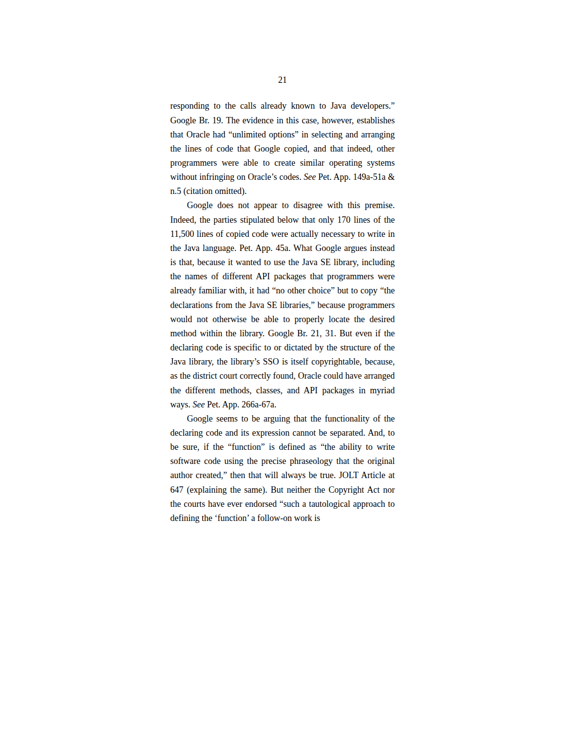21
responding to the calls already known to Java developers.” Google Br. 19. The evidence in this case, however, establishes that Oracle had “unlimited options” in selecting and arranging the lines of code that Google copied, and that indeed, other programmers were able to create similar operating systems without infringing on Oracle’s codes. See Pet. App. 149a-51a & n.5 (citation omitted).
Google does not appear to disagree with this premise. Indeed, the parties stipulated below that only 170 lines of the 11,500 lines of copied code were actually necessary to write in the Java language. Pet. App. 45a. What Google argues instead is that, because it wanted to use the Java SE library, including the names of different API packages that programmers were already familiar with, it had “no other choice” but to copy “the declarations from the Java SE libraries,” because programmers would not otherwise be able to properly locate the desired method within the library. Google Br. 21, 31. But even if the declaring code is specific to or dictated by the structure of the Java library, the library’s SSO is itself copyrightable, because, as the district court correctly found, Oracle could have arranged the different methods, classes, and API packages in myriad ways. See Pet. App. 266a-67a.
Google seems to be arguing that the functionality of the declaring code and its expression cannot be separated. And, to be sure, if the “function” is defined as “the ability to write software code using the precise phraseology that the original author created,” then that will always be true. JOLT Article at 647 (explaining the same). But neither the Copyright Act nor the courts have ever endorsed “such a tautological approach to defining the ‘function’ a follow-on work is